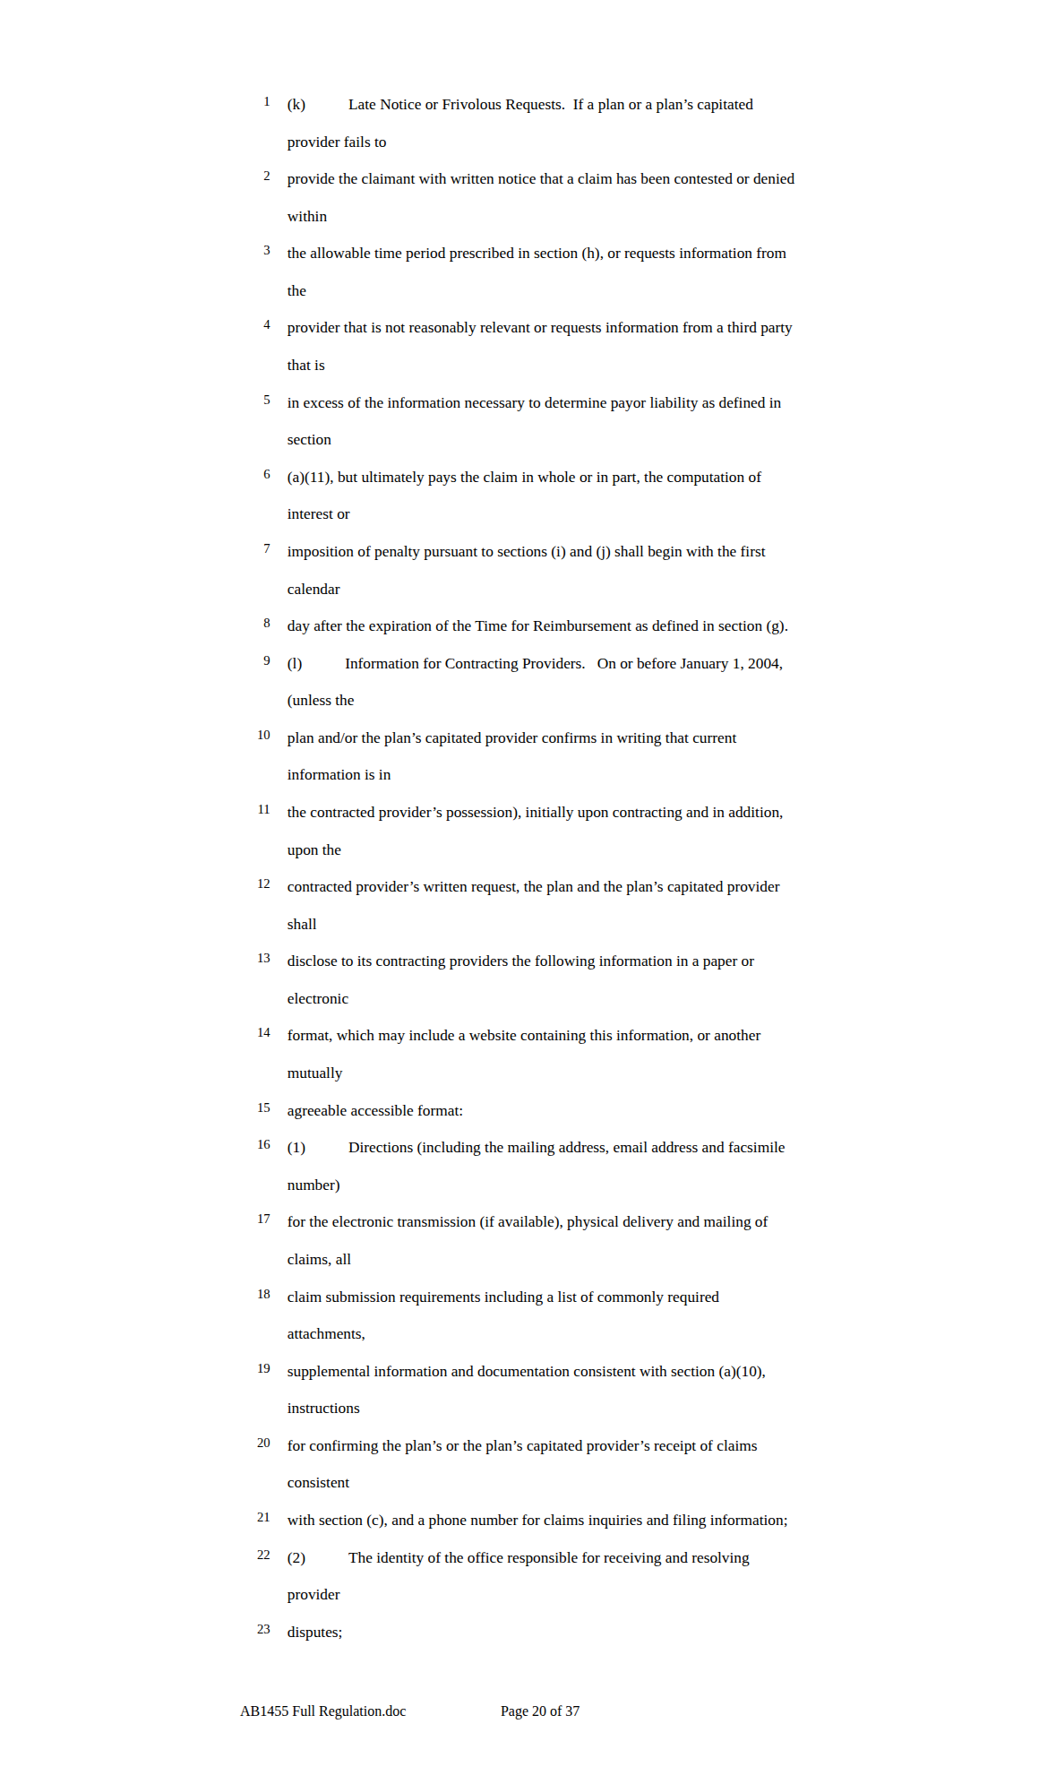(k) Late Notice or Frivolous Requests. If a plan or a plan’s capitated provider fails to
provide the claimant with written notice that a claim has been contested or denied within
the allowable time period prescribed in section (h), or requests information from the
provider that is not reasonably relevant or requests information from a third party that is
in excess of the information necessary to determine payor liability as defined in section
(a)(11), but ultimately pays the claim in whole or in part, the computation of interest or
imposition of penalty pursuant to sections (i) and (j) shall begin with the first calendar
day after the expiration of the Time for Reimbursement as defined in section (g).
(l) Information for Contracting Providers. On or before January 1, 2004, (unless the
plan and/or the plan’s capitated provider confirms in writing that current information is in
the contracted provider’s possession), initially upon contracting and in addition, upon the
contracted provider’s written request, the plan and the plan’s capitated provider shall
disclose to its contracting providers the following information in a paper or electronic
format, which may include a website containing this information, or another mutually
agreeable accessible format:
(1) Directions (including the mailing address, email address and facsimile number)
for the electronic transmission (if available), physical delivery and mailing of claims, all
claim submission requirements including a list of commonly required attachments,
supplemental information and documentation consistent with section (a)(10), instructions
for confirming the plan’s or the plan’s capitated provider’s receipt of claims consistent
with section (c), and a phone number for claims inquiries and filing information;
(2) The identity of the office responsible for receiving and resolving provider
disputes;
AB1455 Full Regulation.doc Page 20 of 37